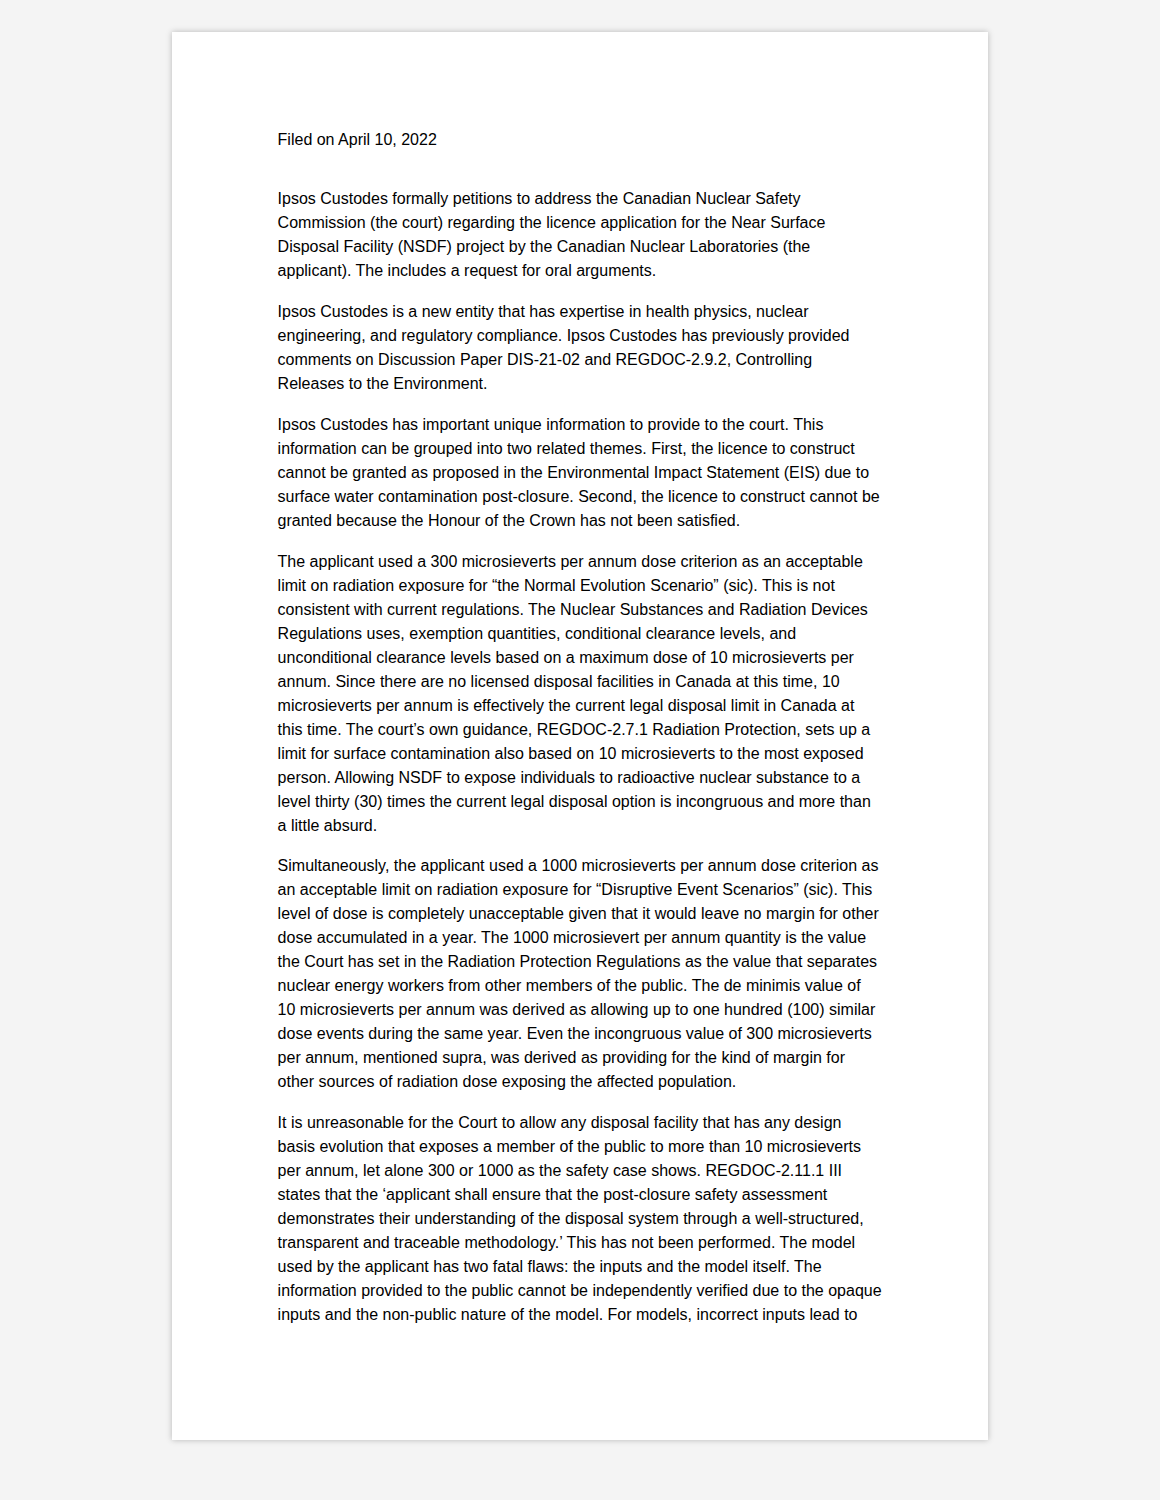Filed on April 10, 2022
Ipsos Custodes formally petitions to address the Canadian Nuclear Safety Commission (the court) regarding the licence application for the Near Surface Disposal Facility (NSDF) project by the Canadian Nuclear Laboratories (the applicant). The includes a request for oral arguments.
Ipsos Custodes is a new entity that has expertise in health physics, nuclear engineering, and regulatory compliance. Ipsos Custodes has previously provided comments on Discussion Paper DIS-21-02 and REGDOC-2.9.2, Controlling Releases to the Environment.
Ipsos Custodes has important unique information to provide to the court. This information can be grouped into two related themes. First, the licence to construct cannot be granted as proposed in the Environmental Impact Statement (EIS) due to surface water contamination post-closure. Second, the licence to construct cannot be granted because the Honour of the Crown has not been satisfied.
The applicant used a 300 microsieverts per annum dose criterion as an acceptable limit on radiation exposure for “the Normal Evolution Scenario” (sic). This is not consistent with current regulations. The Nuclear Substances and Radiation Devices Regulations uses, exemption quantities, conditional clearance levels, and unconditional clearance levels based on a maximum dose of 10 microsieverts per annum. Since there are no licensed disposal facilities in Canada at this time, 10 microsieverts per annum is effectively the current legal disposal limit in Canada at this time. The court’s own guidance, REGDOC-2.7.1 Radiation Protection, sets up a limit for surface contamination also based on 10 microsieverts to the most exposed person. Allowing NSDF to expose individuals to radioactive nuclear substance to a level thirty (30) times the current legal disposal option is incongruous and more than a little absurd.
Simultaneously, the applicant used a 1000 microsieverts per annum dose criterion as an acceptable limit on radiation exposure for “Disruptive Event Scenarios” (sic). This level of dose is completely unacceptable given that it would leave no margin for other dose accumulated in a year. The 1000 microsievert per annum quantity is the value the Court has set in the Radiation Protection Regulations as the value that separates nuclear energy workers from other members of the public. The de minimis value of 10 microsieverts per annum was derived as allowing up to one hundred (100) similar dose events during the same year. Even the incongruous value of 300 microsieverts per annum, mentioned supra, was derived as providing for the kind of margin for other sources of radiation dose exposing the affected population.
It is unreasonable for the Court to allow any disposal facility that has any design basis evolution that exposes a member of the public to more than 10 microsieverts per annum, let alone 300 or 1000 as the safety case shows. REGDOC-2.11.1 III states that the ‘applicant shall ensure that the post-closure safety assessment demonstrates their understanding of the disposal system through a well-structured, transparent and traceable methodology.’ This has not been performed. The model used by the applicant has two fatal flaws: the inputs and the model itself. The information provided to the public cannot be independently verified due to the opaque inputs and the non-public nature of the model. For models, incorrect inputs lead to